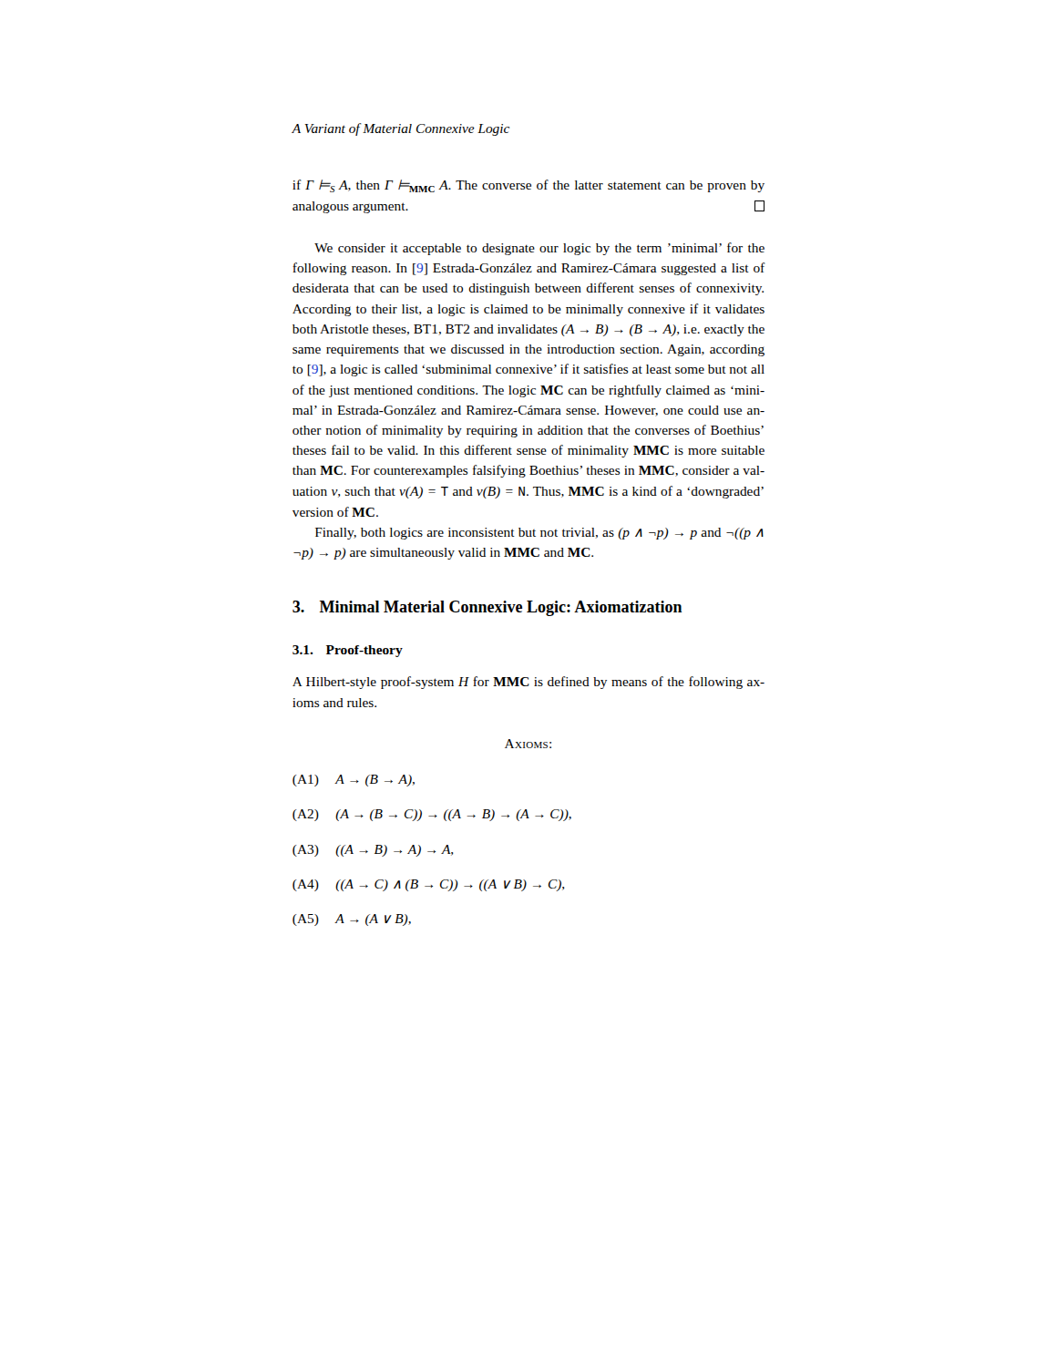A Variant of Material Connexive Logic
if Γ ⊨S A, then Γ ⊨MMC A. The converse of the latter statement can be proven by analogous argument.
We consider it acceptable to designate our logic by the term ’minimal’ for the following reason. In [9] Estrada-González and Ramirez-Cámara suggested a list of desiderata that can be used to distinguish between different senses of connexivity. According to their list, a logic is claimed to be minimally connexive if it validates both Aristotle theses, BT1, BT2 and invalidates (A → B) → (B → A), i.e. exactly the same requirements that we discussed in the introduction section. Again, according to [9], a logic is called ‘subminimal connexive’ if it satisfies at least some but not all of the just mentioned conditions. The logic MC can be rightfully claimed as ‘minimal’ in Estrada-González and Ramirez-Cámara sense. However, one could use another notion of minimality by requiring in addition that the converses of Boethius’ theses fail to be valid. In this different sense of minimality MMC is more suitable than MC. For counterexamples falsifying Boethius’ theses in MMC, consider a valuation v, such that v(A) = T and v(B) = N. Thus, MMC is a kind of a ‘downgraded’ version of MC.
Finally, both logics are inconsistent but not trivial, as (p ∧ ¬p) → p and ¬((p ∧ ¬p) → p) are simultaneously valid in MMC and MC.
3. Minimal Material Connexive Logic: Axiomatization
3.1. Proof-theory
A Hilbert-style proof-system H for MMC is defined by means of the following axioms and rules.
Axioms:
(A1) A → (B → A),
(A2)(A → (B → C)) → ((A → B) → (A → C)),
(A3)((A → B) → A) → A,
(A4)((A → C) ∧ (B → C)) → ((A ∨ B) → C),
(A5) A → (A ∨ B),